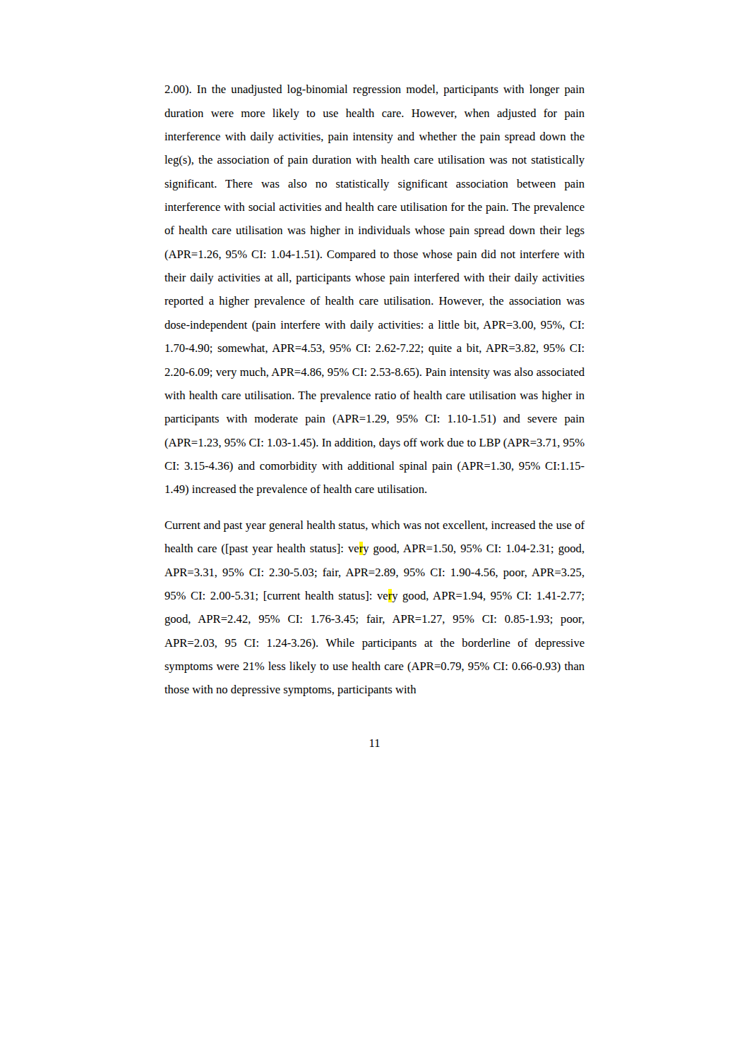2.00). In the unadjusted log-binomial regression model, participants with longer pain duration were more likely to use health care. However, when adjusted for pain interference with daily activities, pain intensity and whether the pain spread down the leg(s), the association of pain duration with health care utilisation was not statistically significant. There was also no statistically significant association between pain interference with social activities and health care utilisation for the pain. The prevalence of health care utilisation was higher in individuals whose pain spread down their legs (APR=1.26, 95% CI: 1.04-1.51). Compared to those whose pain did not interfere with their daily activities at all, participants whose pain interfered with their daily activities reported a higher prevalence of health care utilisation. However, the association was dose-independent (pain interfere with daily activities: a little bit, APR=3.00, 95%, CI: 1.70-4.90; somewhat, APR=4.53, 95% CI: 2.62-7.22; quite a bit, APR=3.82, 95% CI: 2.20-6.09; very much, APR=4.86, 95% CI: 2.53-8.65). Pain intensity was also associated with health care utilisation. The prevalence ratio of health care utilisation was higher in participants with moderate pain (APR=1.29, 95% CI: 1.10-1.51) and severe pain (APR=1.23, 95% CI: 1.03-1.45). In addition, days off work due to LBP (APR=3.71, 95% CI: 3.15-4.36) and comorbidity with additional spinal pain (APR=1.30, 95% CI:1.15-1.49) increased the prevalence of health care utilisation.
Current and past year general health status, which was not excellent, increased the use of health care ([past year health status]: very good, APR=1.50, 95% CI: 1.04-2.31; good, APR=3.31, 95% CI: 2.30-5.03; fair, APR=2.89, 95% CI: 1.90-4.56, poor, APR=3.25, 95% CI: 2.00-5.31; [current health status]: very good, APR=1.94, 95% CI: 1.41-2.77; good, APR=2.42, 95% CI: 1.76-3.45; fair, APR=1.27, 95% CI: 0.85-1.93; poor, APR=2.03, 95 CI: 1.24-3.26). While participants at the borderline of depressive symptoms were 21% less likely to use health care (APR=0.79, 95% CI: 0.66-0.93) than those with no depressive symptoms, participants with
11